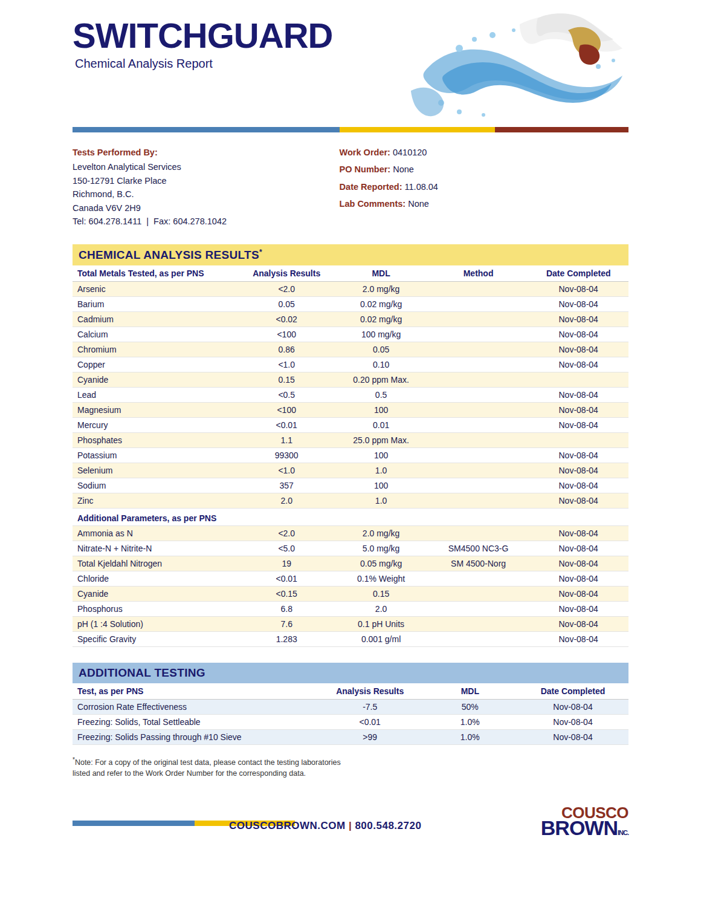SWITCHGUARD
Chemical Analysis Report
Tests Performed By: Levelton Analytical Services
150-12791 Clarke Place
Richmond, B.C.
Canada V6V 2H9
Tel: 604.278.1411 | Fax: 604.278.1042
Work Order: 0410120
PO Number: None
Date Reported: 11.08.04
Lab Comments: None
CHEMICAL ANALYSIS RESULTS*
| Total Metals Tested, as per PNS | Analysis Results | MDL | Method | Date Completed |
| --- | --- | --- | --- | --- |
| Arsenic | <2.0 | 2.0 mg/kg | | Nov-08-04 |
| Barium | 0.05 | 0.02 mg/kg | | Nov-08-04 |
| Cadmium | <0.02 | 0.02 mg/kg | | Nov-08-04 |
| Calcium | <100 | 100 mg/kg | | Nov-08-04 |
| Chromium | 0.86 | 0.05 | | Nov-08-04 |
| Copper | <1.0 | 0.10 | | Nov-08-04 |
| Cyanide | 0.15 | 0.20 ppm Max. | | |
| Lead | <0.5 | 0.5 | | Nov-08-04 |
| Magnesium | <100 | 100 | | Nov-08-04 |
| Mercury | <0.01 | 0.01 | | Nov-08-04 |
| Phosphates | 1.1 | 25.0 ppm Max. | | |
| Potassium | 99300 | 100 | | Nov-08-04 |
| Selenium | <1.0 | 1.0 | | Nov-08-04 |
| Sodium | 357 | 100 | | Nov-08-04 |
| Zinc | 2.0 | 1.0 | | Nov-08-04 |
| Additional Parameters, as per PNS |
| Ammonia as N | <2.0 | 2.0 mg/kg | | Nov-08-04 |
| Nitrate-N + Nitrite-N | <5.0 | 5.0 mg/kg | SM4500 NC3-G | Nov-08-04 |
| Total Kjeldahl Nitrogen | 19 | 0.05 mg/kg | SM 4500-Norg | Nov-08-04 |
| Chloride | <0.01 | 0.1% Weight | | Nov-08-04 |
| Cyanide | <0.15 | 0.15 | | Nov-08-04 |
| Phosphorus | 6.8 | 2.0 | | Nov-08-04 |
| pH (1 :4 Solution) | 7.6 | 0.1 pH Units | | Nov-08-04 |
| Specific Gravity | 1.283 | 0.001 g/ml | | Nov-08-04 |
ADDITIONAL TESTING
| Test, as per PNS | Analysis Results | MDL | Date Completed |
| --- | --- | --- | --- |
| Corrosion Rate Effectiveness | -7.5 | 50% | Nov-08-04 |
| Freezing: Solids, Total Settleable | <0.01 | 1.0% | Nov-08-04 |
| Freezing: Solids Passing through #10 Sieve | >99 | 1.0% | Nov-08-04 |
*Note: For a copy of the original test data, please contact the testing laboratories
listed and refer to the Work Order Number for the corresponding data.
COUSCOBROWN.COM | 800.548.2720
COUSCO
BROWNINC.